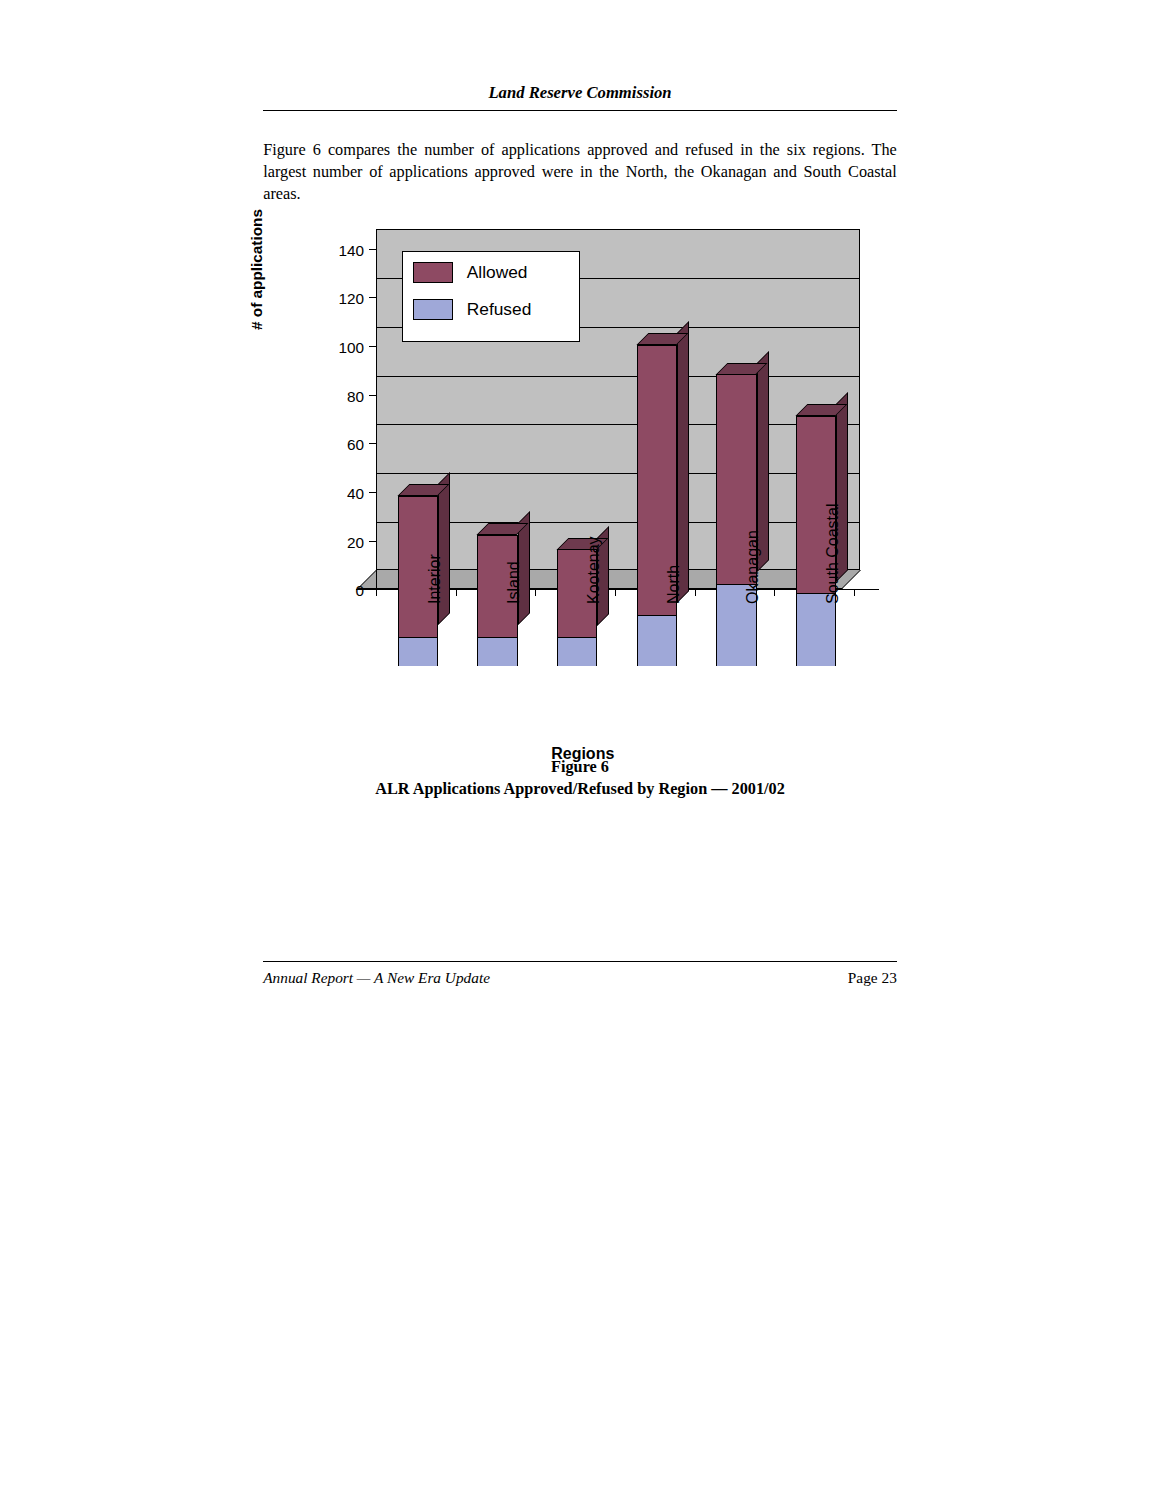Land Reserve Commission
Figure 6 compares the number of applications approved and refused in the six regions. The largest number of applications approved were in the North, the Okanagan and South Coastal areas.
0
20
40
60
80
100
120
140
# of applications
Interior
Island
Kootenay
North
Okanagan
South Coastal
Regions
Allowed
Refused
Figure 6
ALR Applications Approved/Refused by Region — 2001/02
Annual Report — A New Era Update Page 23